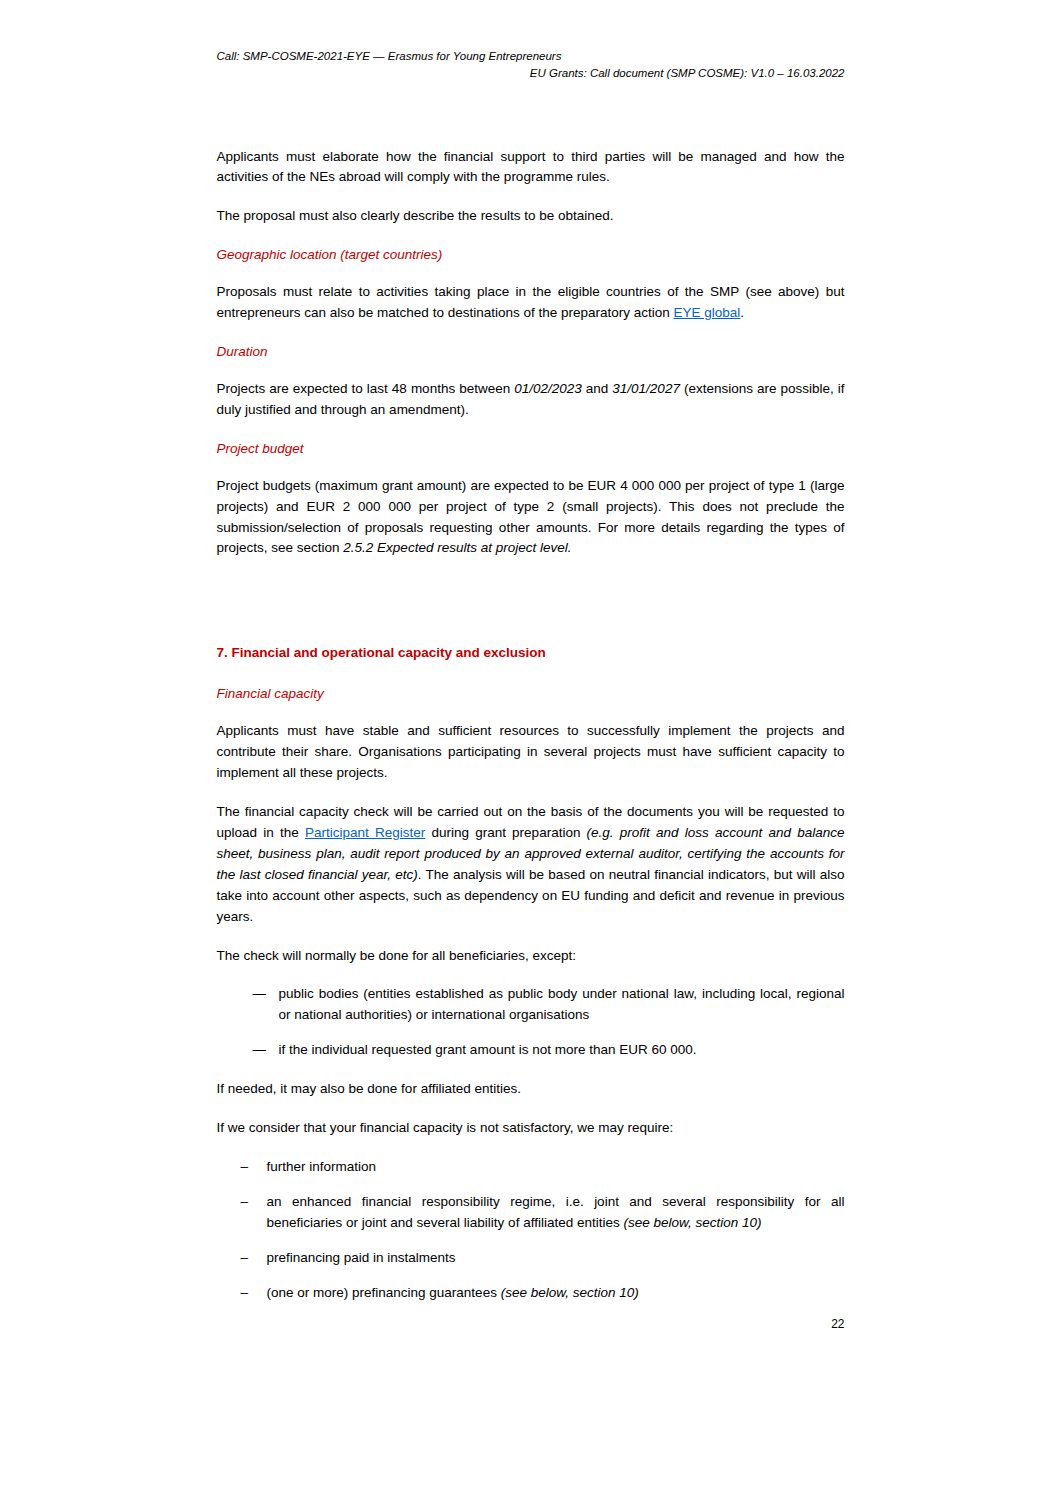Call: SMP-COSME-2021-EYE — Erasmus for Young Entrepreneurs
EU Grants: Call document (SMP COSME): V1.0 – 16.03.2022
Applicants must elaborate how the financial support to third parties will be managed and how the activities of the NEs abroad will comply with the programme rules.
The proposal must also clearly describe the results to be obtained.
Geographic location (target countries)
Proposals must relate to activities taking place in the eligible countries of the SMP (see above) but entrepreneurs can also be matched to destinations of the preparatory action EYE global.
Duration
Projects are expected to last 48 months between 01/02/2023 and 31/01/2027 (extensions are possible, if duly justified and through an amendment).
Project budget
Project budgets (maximum grant amount) are expected to be EUR 4 000 000 per project of type 1 (large projects) and EUR 2 000 000 per project of type 2 (small projects). This does not preclude the submission/selection of proposals requesting other amounts. For more details regarding the types of projects, see section 2.5.2 Expected results at project level.
7. Financial and operational capacity and exclusion
Financial capacity
Applicants must have stable and sufficient resources to successfully implement the projects and contribute their share. Organisations participating in several projects must have sufficient capacity to implement all these projects.
The financial capacity check will be carried out on the basis of the documents you will be requested to upload in the Participant Register during grant preparation (e.g. profit and loss account and balance sheet, business plan, audit report produced by an approved external auditor, certifying the accounts for the last closed financial year, etc). The analysis will be based on neutral financial indicators, but will also take into account other aspects, such as dependency on EU funding and deficit and revenue in previous years.
The check will normally be done for all beneficiaries, except:
public bodies (entities established as public body under national law, including local, regional or national authorities) or international organisations
if the individual requested grant amount is not more than EUR 60 000.
If needed, it may also be done for affiliated entities.
If we consider that your financial capacity is not satisfactory, we may require:
further information
an enhanced financial responsibility regime, i.e. joint and several responsibility for all beneficiaries or joint and several liability of affiliated entities (see below, section 10)
prefinancing paid in instalments
(one or more) prefinancing guarantees (see below, section 10)
22